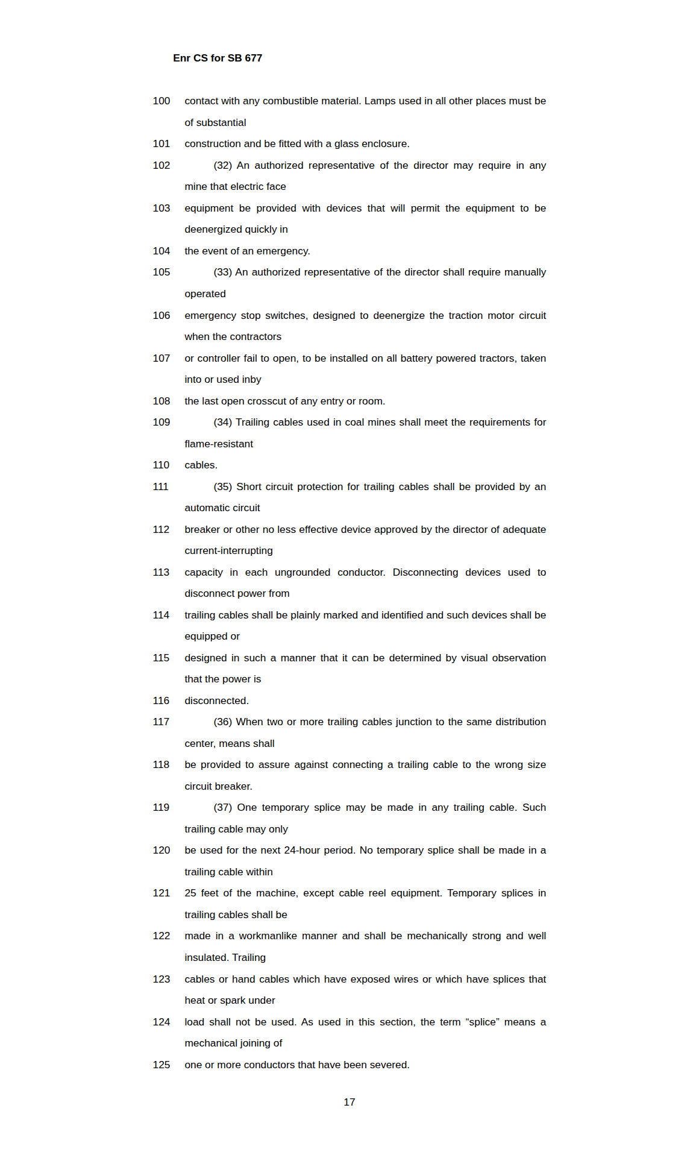Enr CS for SB 677
| 100 | contact with any combustible material. Lamps used in all other places must be of substantial |
| 101 | construction and be fitted with a glass enclosure. |
| 102 | (32) An authorized representative of the director may require in any mine that electric face |
| 103 | equipment be provided with devices that will permit the equipment to be deenergized quickly in |
| 104 | the event of an emergency. |
| 105 | (33) An authorized representative of the director shall require manually operated |
| 106 | emergency stop switches, designed to deenergize the traction motor circuit when the contractors |
| 107 | or controller fail to open, to be installed on all battery powered tractors, taken into or used inby |
| 108 | the last open crosscut of any entry or room. |
| 109 | (34) Trailing cables used in coal mines shall meet the requirements for flame-resistant |
| 110 | cables. |
| 111 | (35) Short circuit protection for trailing cables shall be provided by an automatic circuit |
| 112 | breaker or other no less effective device approved by the director of adequate current-interrupting |
| 113 | capacity in each ungrounded conductor. Disconnecting devices used to disconnect power from |
| 114 | trailing cables shall be plainly marked and identified and such devices shall be equipped or |
| 115 | designed in such a manner that it can be determined by visual observation that the power is |
| 116 | disconnected. |
| 117 | (36) When two or more trailing cables junction to the same distribution center, means shall |
| 118 | be provided to assure against connecting a trailing cable to the wrong size circuit breaker. |
| 119 | (37) One temporary splice may be made in any trailing cable. Such trailing cable may only |
| 120 | be used for the next 24-hour period. No temporary splice shall be made in a trailing cable within |
| 121 | 25 feet of the machine, except cable reel equipment. Temporary splices in trailing cables shall be |
| 122 | made in a workmanlike manner and shall be mechanically strong and well insulated. Trailing |
| 123 | cables or hand cables which have exposed wires or which have splices that heat or spark under |
| 124 | load shall not be used. As used in this section, the term “splice” means a mechanical joining of |
| 125 | one or more conductors that have been severed. |
17